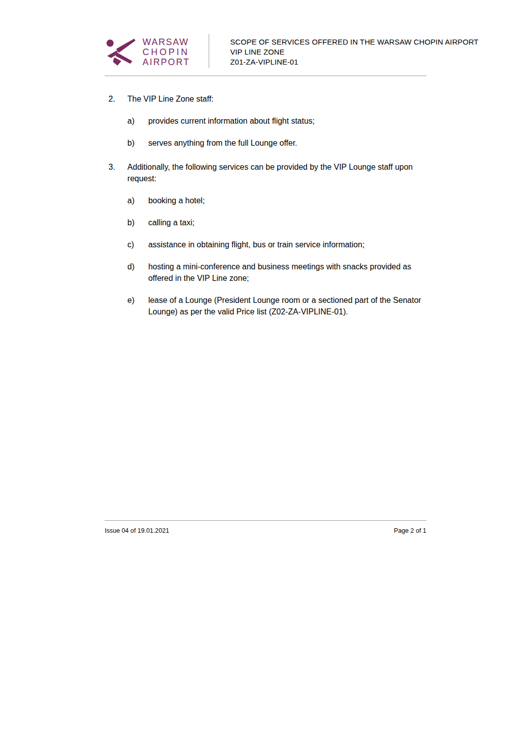WARSAW
CHOPIN
AIRPORT
SCOPE OF SERVICES OFFERED IN THE WARSAW CHOPIN AIRPORT
VIP LINE ZONE
Z01-ZA-VIPLINE-01
The VIP Line Zone staff:
provides current information about flight status;
serves anything from the full Lounge offer.
Additionally, the following services can be provided by the VIP Lounge staff upon request:
booking a hotel;
calling a taxi;
assistance in obtaining flight, bus or train service information;
hosting a mini-conference and business meetings with snacks provided as offered in the VIP Line zone;
lease of a Lounge (President Lounge room or a sectioned part of the Senator Lounge) as per the valid Price list (Z02-ZA-VIPLINE-01).
Issue 04 of 19.01.2021
Page 2 of 1